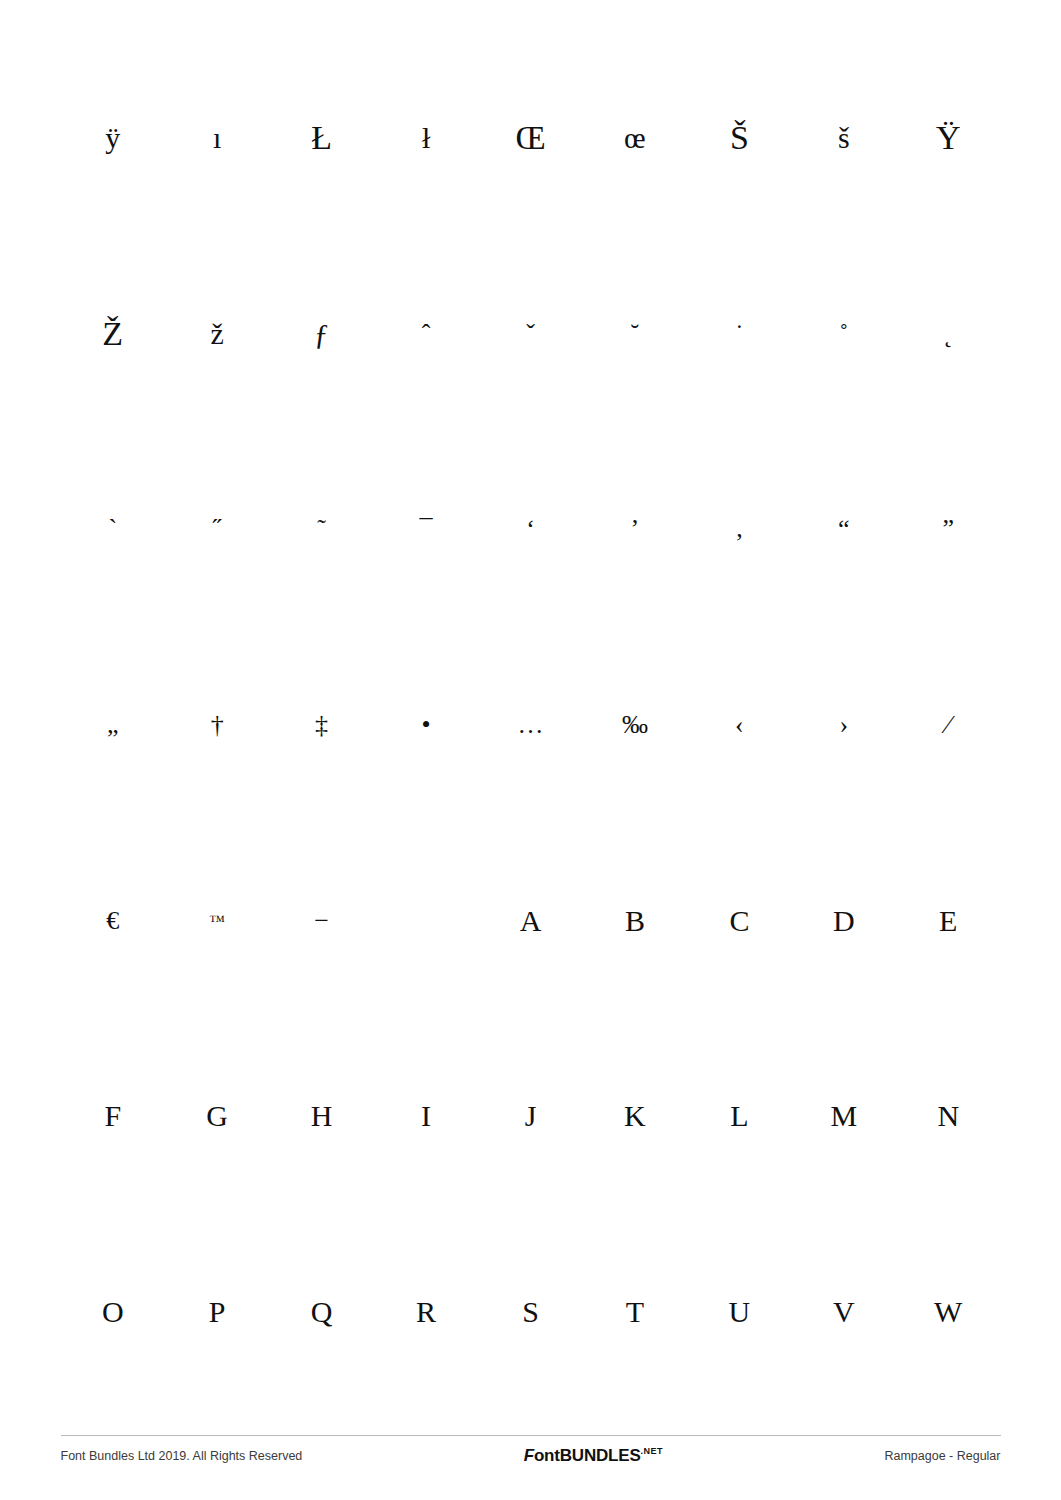ÿ
ı
Ł
ł
Œ
œ
Š
š
Ÿ
Ž
ž
ƒ
ˆ
ˇ
˘
˙
˚
˛
`
˝
˜
¯
‘
’
‚
“
”
„
†
‡
•
…
‰
‹
›
⁄
€
™
−
A
B
C
D
E
F
G
H
I
J
K
L
M
N
O
P
Q
R
S
T
U
V
W
Font Bundles Ltd 2019. All Rights Reserved
FontBUNDLES.NET
Rampagoe - Regular